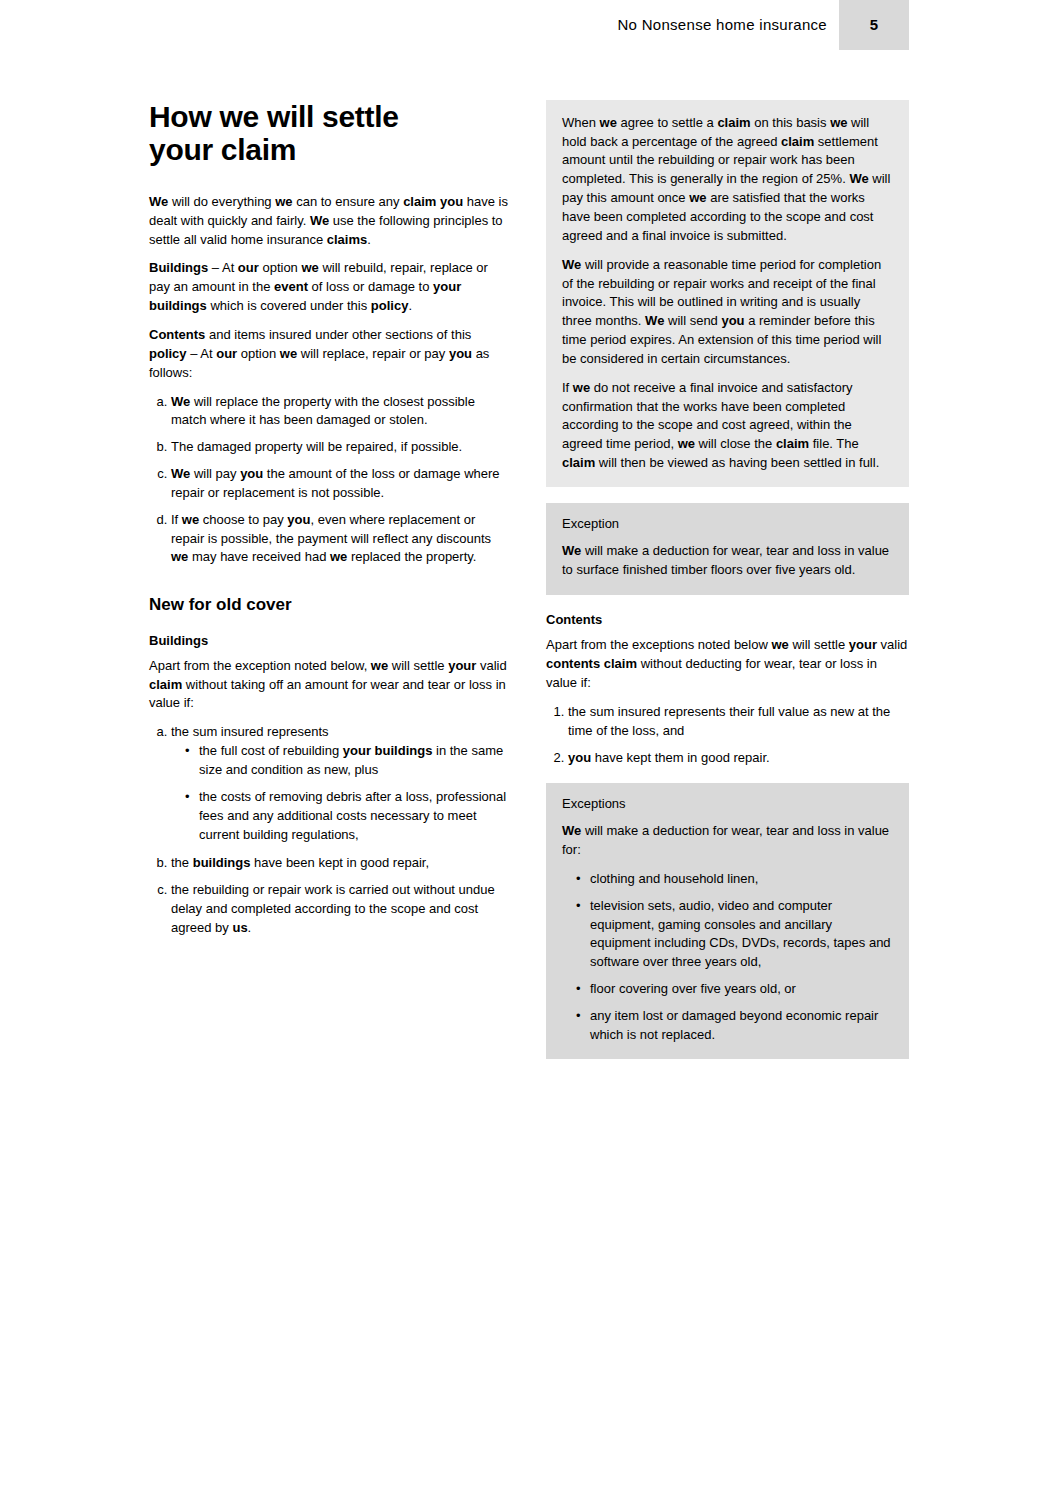No Nonsense home insurance
5
How we will settle
your claim
We will do everything we can to ensure any claim you have is dealt with quickly and fairly. We use the following principles to settle all valid home insurance claims.
Buildings – At our option we will rebuild, repair, replace or pay an amount in the event of loss or damage to your buildings which is covered under this policy.
Contents and items insured under other sections of this policy – At our option we will replace, repair or pay you as follows:
We will replace the property with the closest possible match where it has been damaged or stolen.
The damaged property will be repaired, if possible.
We will pay you the amount of the loss or damage where repair or replacement is not possible.
If we choose to pay you, even where replacement or repair is possible, the payment will reflect any discounts we may have received had we replaced the property.
New for old cover
Buildings
Apart from the exception noted below, we will settle your valid claim without taking off an amount for wear and tear or loss in value if:
the sum insured represents
the full cost of rebuilding your buildings in the same size and condition as new, plus
the costs of removing debris after a loss, professional fees and any additional costs necessary to meet current building regulations,
the buildings have been kept in good repair,
the rebuilding or repair work is carried out without undue delay and completed according to the scope and cost agreed by us.
When we agree to settle a claim on this basis we will hold back a percentage of the agreed claim settlement amount until the rebuilding or repair work has been completed. This is generally in the region of 25%. We will pay this amount once we are satisfied that the works have been completed according to the scope and cost agreed and a final invoice is submitted.
We will provide a reasonable time period for completion of the rebuilding or repair works and receipt of the final invoice. This will be outlined in writing and is usually three months. We will send you a reminder before this time period expires. An extension of this time period will be considered in certain circumstances.
If we do not receive a final invoice and satisfactory confirmation that the works have been completed according to the scope and cost agreed, within the agreed time period, we will close the claim file. The claim will then be viewed as having been settled in full.
Exception
We will make a deduction for wear, tear and loss in value to surface finished timber floors over five years old.
Contents
Apart from the exceptions noted below we will settle your valid contents claim without deducting for wear, tear or loss in value if:
the sum insured represents their full value as new at the time of the loss, and
you have kept them in good repair.
Exceptions
We will make a deduction for wear, tear and loss in value for:
clothing and household linen,
television sets, audio, video and computer equipment, gaming consoles and ancillary equipment including CDs, DVDs, records, tapes and software over three years old,
floor covering over five years old, or
any item lost or damaged beyond economic repair which is not replaced.